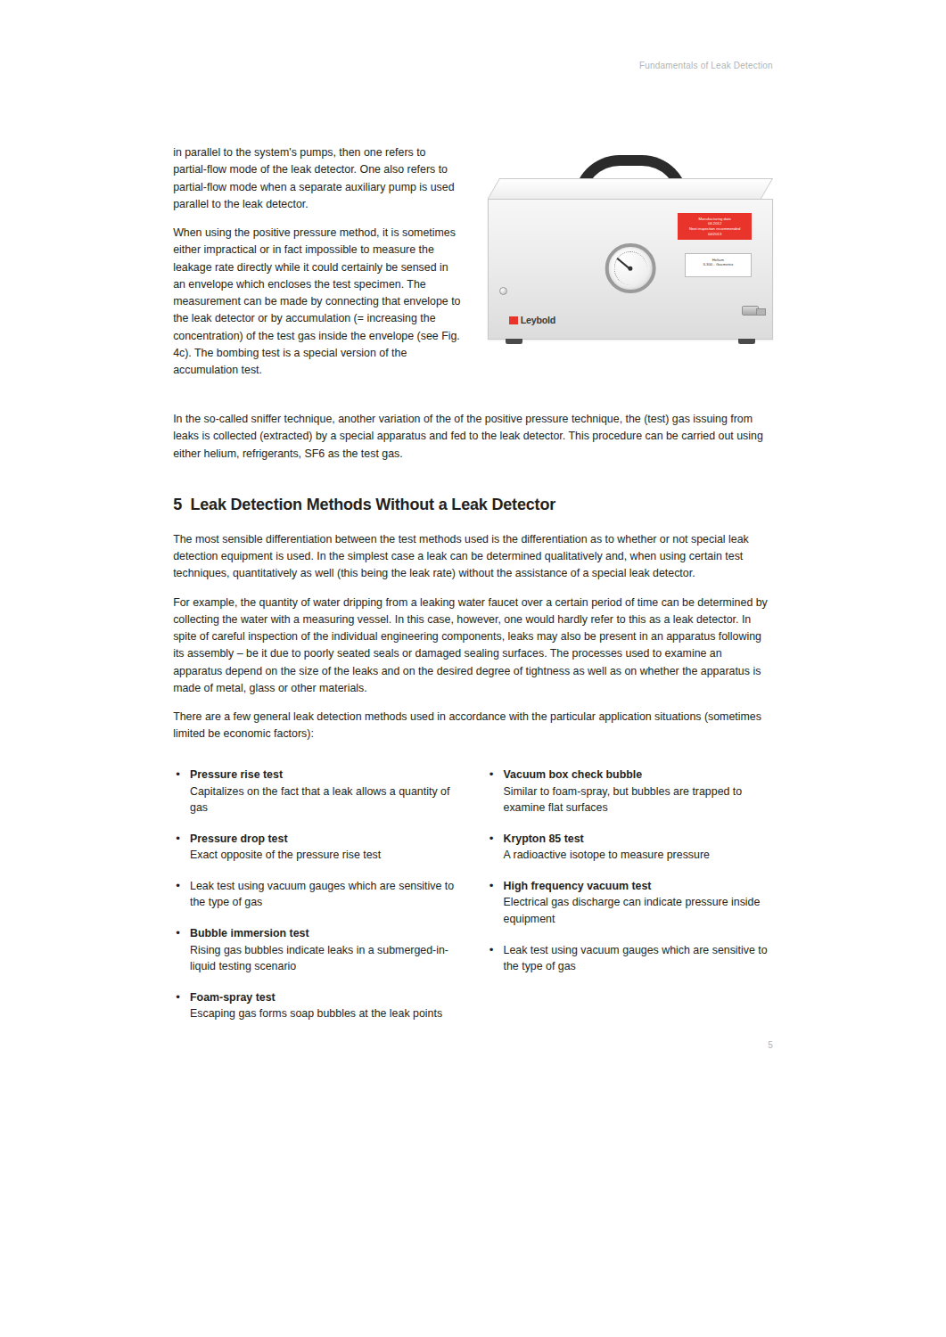Fundamentals of Leak Detection
in parallel to the system's pumps, then one refers to partial-flow mode of the leak detector. One also refers to partial-flow mode when a separate auxiliary pump is used parallel to the leak detector.
When using the positive pressure method, it is sometimes either impractical or in fact impossible to measure the leakage rate directly while it could certainly be sensed in an envelope which encloses the test specimen. The measurement can be made by connecting that envelope to the leak detector or by accumulation (= increasing the concentration) of the test gas inside the envelope (see Fig. 4c). The bombing test is a special version of the accumulation test.
Manufacturing date
04.2012
Next inspection recommended
04/2013
Helium
IL300 - Gasmetrix
Leybold
In the so-called sniffer technique, another variation of the of the positive pressure technique, the (test) gas issuing from leaks is collected (extracted) by a special apparatus and fed to the leak detector. This procedure can be carried out using either helium, refrigerants, SF6 as the test gas.
5 Leak Detection Methods Without a Leak Detector
The most sensible differentiation between the test methods used is the differentiation as to whether or not special leak detection equipment is used. In the simplest case a leak can be determined qualitatively and, when using certain test techniques, quantitatively as well (this being the leak rate) without the assistance of a special leak detector.
For example, the quantity of water dripping from a leaking water faucet over a certain period of time can be determined by collecting the water with a measuring vessel. In this case, however, one would hardly refer to this as a leak detector. In spite of careful inspection of the individual engineering components, leaks may also be present in an apparatus following its assembly – be it due to poorly seated seals or damaged sealing surfaces. The processes used to examine an apparatus depend on the size of the leaks and on the desired degree of tightness as well as on whether the apparatus is made of metal, glass or other materials.
There are a few general leak detection methods used in accordance with the particular application situations (sometimes limited be economic factors):
Pressure rise test Capitalizes on the fact that a leak allows a quantity of gas
Pressure drop test Exact opposite of the pressure rise test
Leak test using vacuum gauges which are sensitive to the type of gas
Bubble immersion test Rising gas bubbles indicate leaks in a submerged-in-liquid testing scenario
Foam-spray test Escaping gas forms soap bubbles at the leak points
Vacuum box check bubble Similar to foam-spray, but bubbles are trapped to examine flat surfaces
Krypton 85 test A radioactive isotope to measure pressure
High frequency vacuum test Electrical gas discharge can indicate pressure inside equipment
Leak test using vacuum gauges which are sensitive to the type of gas
5